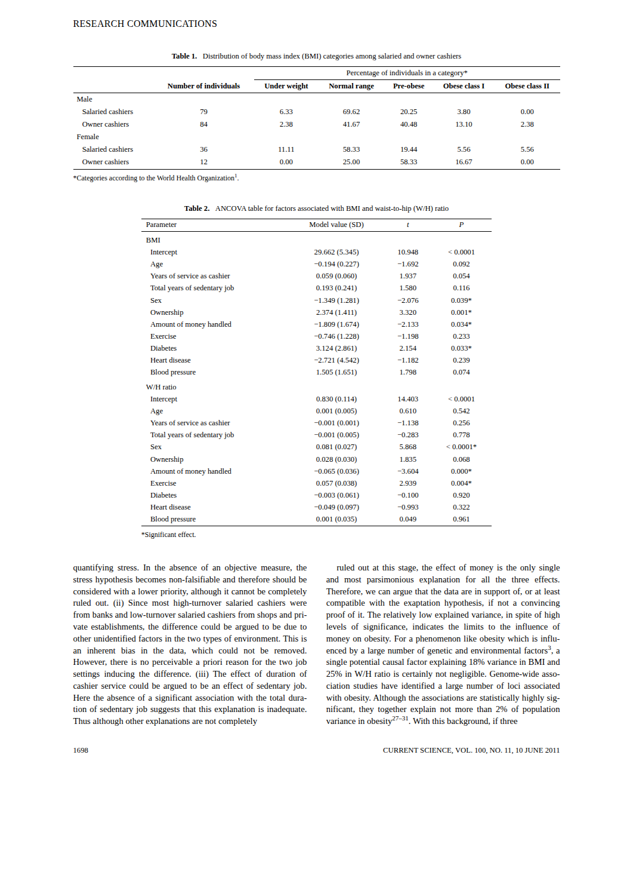RESEARCH COMMUNICATIONS
Table 1. Distribution of body mass index (BMI) categories among salaried and owner cashiers
| | | Percentage of individuals in a category* |
| --- | --- | --- |
| | Number of individuals | Under weight | Normal range | Pre-obese | Obese class I | Obese class II |
| Male | | | | | | |
| Salaried cashiers | 79 | 6.33 | 69.62 | 20.25 | 3.80 | 0.00 |
| Owner cashiers | 84 | 2.38 | 41.67 | 40.48 | 13.10 | 2.38 |
| Female | | | | | | |
| Salaried cashiers | 36 | 11.11 | 58.33 | 19.44 | 5.56 | 5.56 |
| Owner cashiers | 12 | 0.00 | 25.00 | 58.33 | 16.67 | 0.00 |
*Categories according to the World Health Organization1.
Table 2. ANCOVA table for factors associated with BMI and waist-to-hip (W/H) ratio
| Parameter | Model value (SD) | t | P |
| --- | --- | --- | --- |
| BMI | | | |
| Intercept | 29.662 (5.345) | 10.948 | < 0.0001 |
| Age | −0.194 (0.227) | −1.692 | 0.092 |
| Years of service as cashier | 0.059 (0.060) | 1.937 | 0.054 |
| Total years of sedentary job | 0.193 (0.241) | 1.580 | 0.116 |
| Sex | −1.349 (1.281) | −2.076 | 0.039* |
| Ownership | 2.374 (1.411) | 3.320 | 0.001* |
| Amount of money handled | −1.809 (1.674) | −2.133 | 0.034* |
| Exercise | −0.746 (1.228) | −1.198 | 0.233 |
| Diabetes | 3.124 (2.861) | 2.154 | 0.033* |
| Heart disease | −2.721 (4.542) | −1.182 | 0.239 |
| Blood pressure | 1.505 (1.651) | 1.798 | 0.074 |
| W/H ratio | | | |
| Intercept | 0.830 (0.114) | 14.403 | < 0.0001 |
| Age | 0.001 (0.005) | 0.610 | 0.542 |
| Years of service as cashier | −0.001 (0.001) | −1.138 | 0.256 |
| Total years of sedentary job | −0.001 (0.005) | −0.283 | 0.778 |
| Sex | 0.081 (0.027) | 5.868 | < 0.0001* |
| Ownership | 0.028 (0.030) | 1.835 | 0.068 |
| Amount of money handled | −0.065 (0.036) | −3.604 | 0.000* |
| Exercise | 0.057 (0.038) | 2.939 | 0.004* |
| Diabetes | −0.003 (0.061) | −0.100 | 0.920 |
| Heart disease | −0.049 (0.097) | −0.993 | 0.322 |
| Blood pressure | 0.001 (0.035) | 0.049 | 0.961 |
*Significant effect.
quantifying stress. In the absence of an objective measure, the stress hypothesis becomes non-falsifiable and therefore should be considered with a lower priority, although it cannot be completely ruled out. (ii) Since most high-turnover salaried cashiers were from banks and low-turnover salaried cashiers from shops and private establishments, the difference could be argued to be due to other unidentified factors in the two types of environment. This is an inherent bias in the data, which could not be removed. However, there is no perceivable a priori reason for the two job settings inducing the difference. (iii) The effect of duration of cashier service could be argued to be an effect of sedentary job. Here the absence of a significant association with the total duration of sedentary job suggests that this explanation is inadequate. Thus although other explanations are not completely
ruled out at this stage, the effect of money is the only single and most parsimonious explanation for all the three effects. Therefore, we can argue that the data are in support of, or at least compatible with the exaptation hypothesis, if not a convincing proof of it. The relatively low explained variance, in spite of high levels of significance, indicates the limits to the influence of money on obesity. For a phenomenon like obesity which is influenced by a large number of genetic and environmental factors3, a single potential causal factor explaining 18% variance in BMI and 25% in W/H ratio is certainly not negligible. Genome-wide association studies have identified a large number of loci associated with obesity. Although the associations are statistically highly significant, they together explain not more than 2% of population variance in obesity27–31. With this background, if three
1698 CURRENT SCIENCE, VOL. 100, NO. 11, 10 JUNE 2011